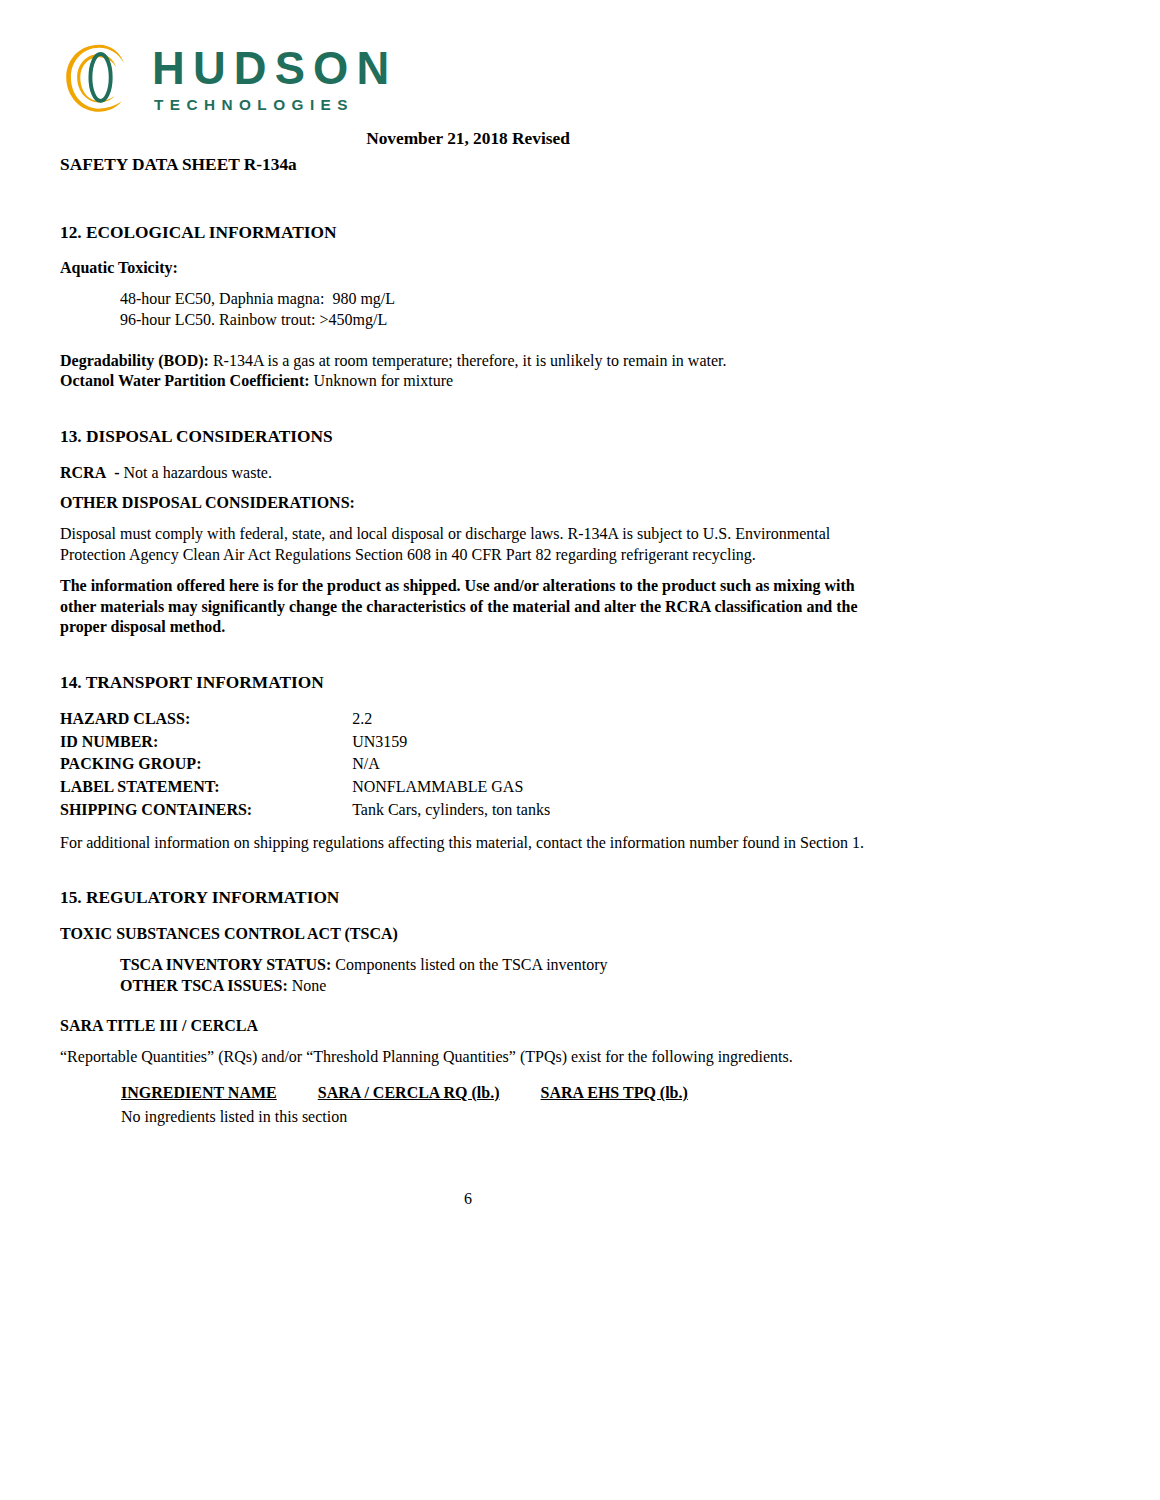HUDSON TECHNOLOGIES
November 21, 2018 Revised
SAFETY DATA SHEET R-134a
12. ECOLOGICAL INFORMATION
Aquatic Toxicity:
48-hour EC50, Daphnia magna: 980 mg/L
96-hour LC50. Rainbow trout: >450mg/L
Degradability (BOD): R-134A is a gas at room temperature; therefore, it is unlikely to remain in water.
Octanol Water Partition Coefficient: Unknown for mixture
13. DISPOSAL CONSIDERATIONS
RCRA - Not a hazardous waste.
OTHER DISPOSAL CONSIDERATIONS:
Disposal must comply with federal, state, and local disposal or discharge laws. R-134A is subject to U.S. Environmental Protection Agency Clean Air Act Regulations Section 608 in 40 CFR Part 82 regarding refrigerant recycling.
The information offered here is for the product as shipped. Use and/or alterations to the product such as mixing with other materials may significantly change the characteristics of the material and alter the RCRA classification and the proper disposal method.
14. TRANSPORT INFORMATION
| HAZARD CLASS: | 2.2 |
| ID NUMBER: | UN3159 |
| PACKING GROUP: | N/A |
| LABEL STATEMENT: | NONFLAMMABLE GAS |
| SHIPPING CONTAINERS: | Tank Cars, cylinders, ton tanks |
For additional information on shipping regulations affecting this material, contact the information number found in Section 1.
15. REGULATORY INFORMATION
TOXIC SUBSTANCES CONTROL ACT (TSCA)
TSCA INVENTORY STATUS: Components listed on the TSCA inventory
OTHER TSCA ISSUES: None
SARA TITLE III / CERCLA
“Reportable Quantities” (RQs) and/or “Threshold Planning Quantities” (TPQs) exist for the following ingredients.
| INGREDIENT NAME | SARA / CERCLA RQ (lb.) | SARA EHS TPQ (lb.) |
| --- | --- | --- |
| No ingredients listed in this section |
6